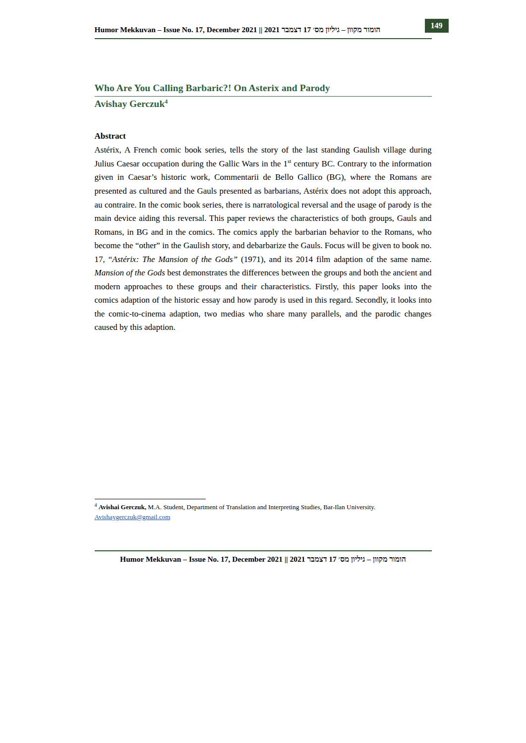Humor Mekkuvan – Issue No. 17, December 2021 || 2021 הומור מקוון – גיליון מס׳ 17 דצמבר 149
Who Are You Calling Barbaric?! On Asterix and Parody
Avishay Gerczuk4
Abstract
Astérix, A French comic book series, tells the story of the last standing Gaulish village during Julius Caesar occupation during the Gallic Wars in the 1st century BC. Contrary to the information given in Caesar’s historic work, Commentarii de Bello Gallico (BG), where the Romans are presented as cultured and the Gauls presented as barbarians, Astérix does not adopt this approach, au contraire. In the comic book series, there is narratological reversal and the usage of parody is the main device aiding this reversal. This paper reviews the characteristics of both groups, Gauls and Romans, in BG and in the comics. The comics apply the barbarian behavior to the Romans, who become the “other” in the Gaulish story, and debarbarize the Gauls. Focus will be given to book no. 17, “Astérix: The Mansion of the Gods” (1971), and its 2014 film adaption of the same name. Mansion of the Gods best demonstrates the differences between the groups and both the ancient and modern approaches to these groups and their characteristics. Firstly, this paper looks into the comics adaption of the historic essay and how parody is used in this regard. Secondly, it looks into the comic-to-cinema adaption, two medias who share many parallels, and the parodic changes caused by this adaption.
4 Avishai Gerczuk, M.A. Student, Department of Translation and Interpreting Studies, Bar-Ilan University. Avishaygerczuk@gmail.com
Humor Mekkuvan – Issue No. 17, December 2021 || 2021 הומור מקוון – גיליון מס׳ 17 דצמבר